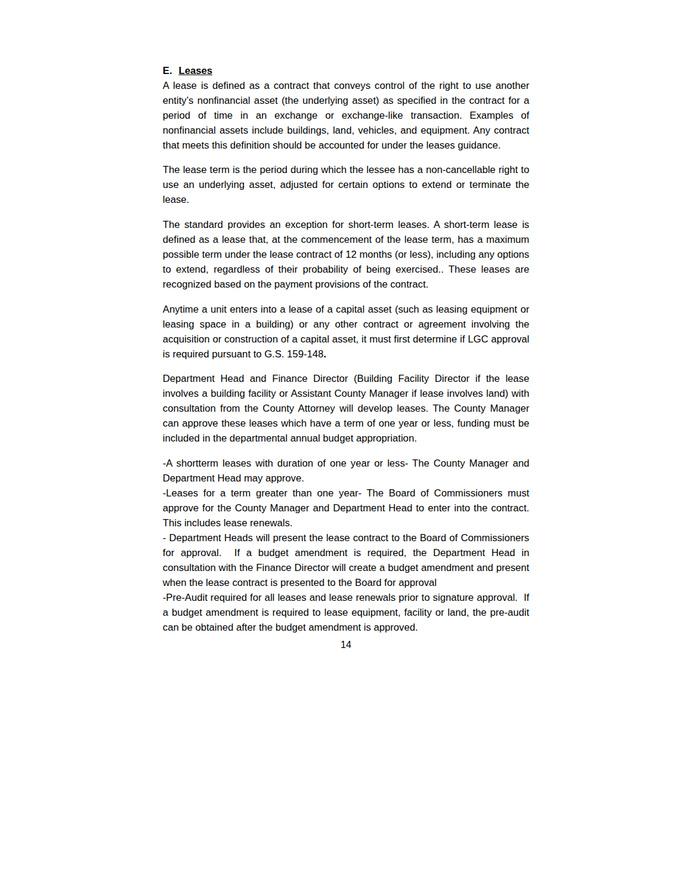E. Leases
A lease is defined as a contract that conveys control of the right to use another entity’s nonfinancial asset (the underlying asset) as specified in the contract for a period of time in an exchange or exchange-like transaction. Examples of nonfinancial assets include buildings, land, vehicles, and equipment. Any contract that meets this definition should be accounted for under the leases guidance.
The lease term is the period during which the lessee has a non-cancellable right to use an underlying asset, adjusted for certain options to extend or terminate the lease.
The standard provides an exception for short-term leases. A short-term lease is defined as a lease that, at the commencement of the lease term, has a maximum possible term under the lease contract of 12 months (or less), including any options to extend, regardless of their probability of being exercised.. These leases are recognized based on the payment provisions of the contract.
Anytime a unit enters into a lease of a capital asset (such as leasing equipment or leasing space in a building) or any other contract or agreement involving the acquisition or construction of a capital asset, it must first determine if LGC approval is required pursuant to G.S. 159-148.
Department Head and Finance Director (Building Facility Director if the lease involves a building facility or Assistant County Manager if lease involves land) with consultation from the County Attorney will develop leases. The County Manager can approve these leases which have a term of one year or less, funding must be included in the departmental annual budget appropriation.
-A shortterm leases with duration of one year or less- The County Manager and Department Head may approve.
-Leases for a term greater than one year- The Board of Commissioners must approve for the County Manager and Department Head to enter into the contract. This includes lease renewals.
- Department Heads will present the lease contract to the Board of Commissioners for approval. If a budget amendment is required, the Department Head in consultation with the Finance Director will create a budget amendment and present when the lease contract is presented to the Board for approval
-Pre-Audit required for all leases and lease renewals prior to signature approval. If a budget amendment is required to lease equipment, facility or land, the pre-audit can be obtained after the budget amendment is approved.
14